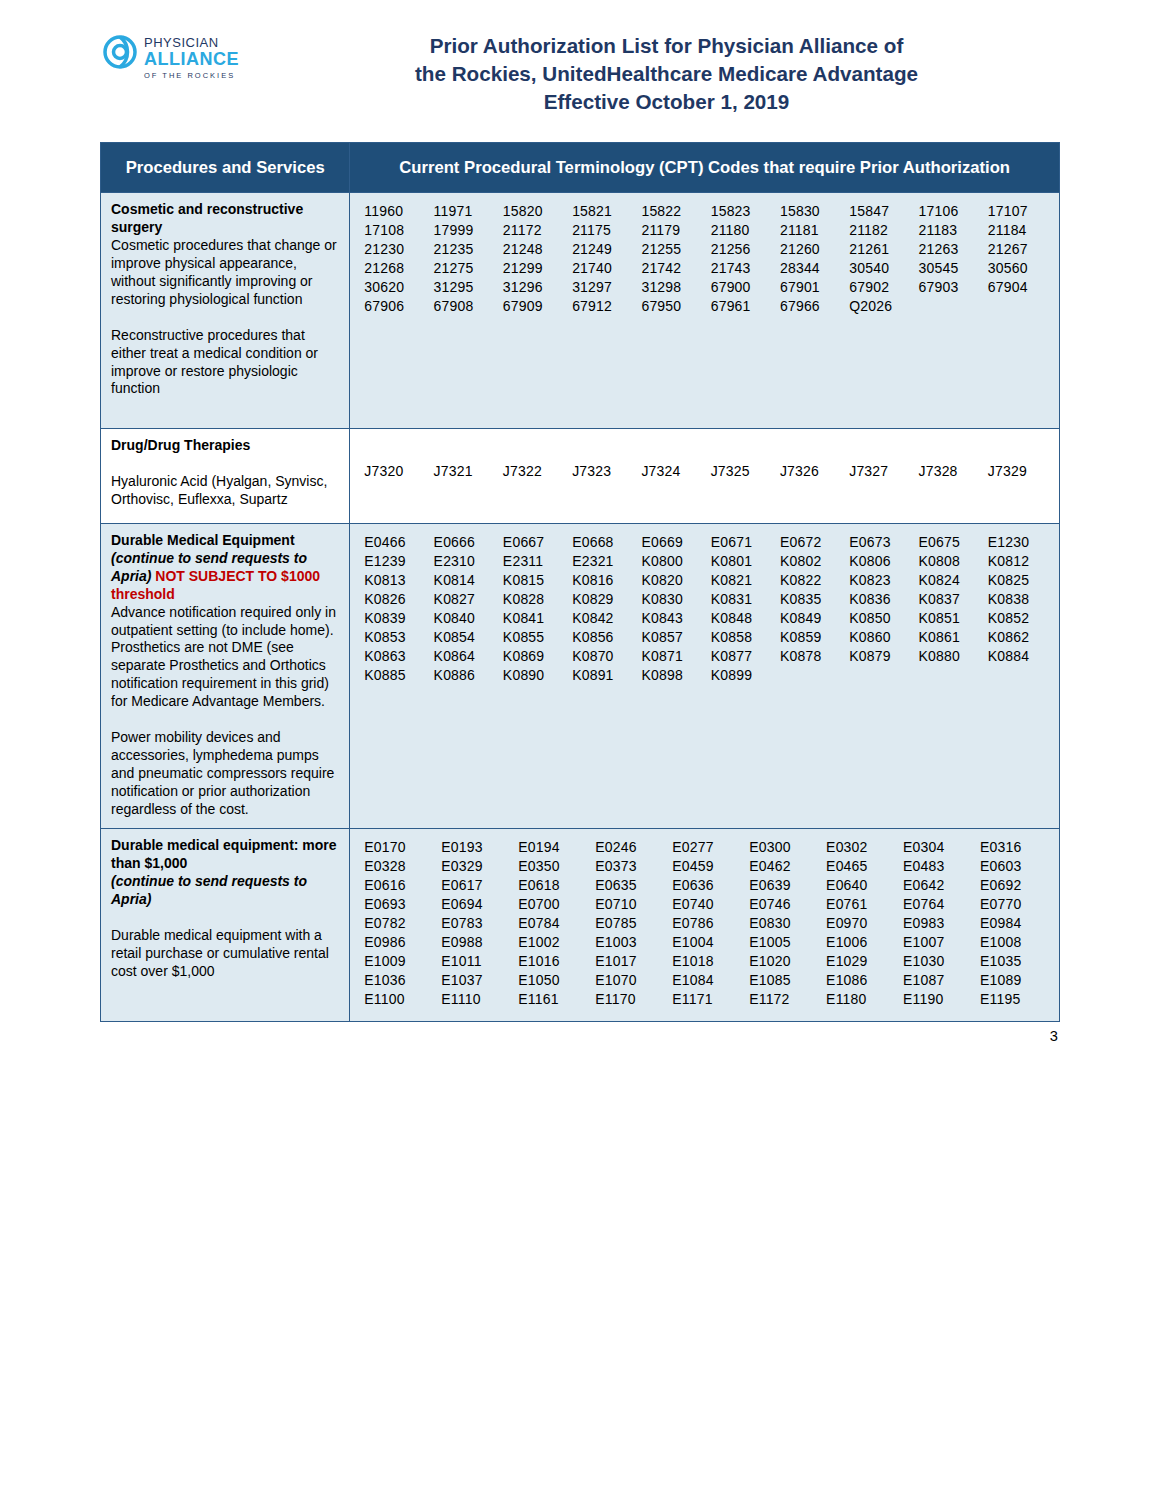PHYSICIAN ALLIANCE OF THE ROCKIES
Prior Authorization List for Physician Alliance of
the Rockies, UnitedHealthcare Medicare Advantage
Effective October 1, 2019
| Procedures and Services | Current Procedural Terminology (CPT) Codes that require Prior Authorization |
| --- | --- |
| Cosmetic and reconstructive surgery Cosmetic procedures that change or improve physical appearance, without significantly improving or restoring physiological function Reconstructive procedures that either treat a medical condition or improve or restore physiologic function | 11960 11971 15820 15821 15822 15823 15830 15847 17106 17107 17108 17999 21172 21175 21179 21180 21181 21182 21183 21184 21230 21235 21248 21249 21255 21256 21260 21261 21263 21267 21268 21275 21299 21740 21742 21743 28344 30540 30545 30560 30620 31295 31296 31297 31298 67900 67901 67902 67903 67904 67906 67908 67909 67912 67950 67961 67966 Q2026 |
| Drug/Drug Therapies Hyaluronic Acid (Hyalgan, Synvisc, Orthovisc, Euflexxa, Supartz | J7320 J7321 J7322 J7323 J7324 J7325 J7326 J7327 J7328 J7329 |
| Durable Medical Equipment (continue to send requests to Apria) NOT SUBJECT TO $1000 threshold Advance notification required only in outpatient setting (to include home). Prosthetics are not DME (see separate Prosthetics and Orthotics notification requirement in this grid) for Medicare Advantage Members. Power mobility devices and accessories, lymphedema pumps and pneumatic compressors require notification or prior authorization regardless of the cost. | E0466 E0666 E0667 E0668 E0669 E0671 E0672 E0673 E0675 E1230 E1239 E2310 E2311 E2321 K0800 K0801 K0802 K0806 K0808 K0812 K0813 K0814 K0815 K0816 K0820 K0821 K0822 K0823 K0824 K0825 K0826 K0827 K0828 K0829 K0830 K0831 K0835 K0836 K0837 K0838 K0839 K0840 K0841 K0842 K0843 K0848 K0849 K0850 K0851 K0852 K0853 K0854 K0855 K0856 K0857 K0858 K0859 K0860 K0861 K0862 K0863 K0864 K0869 K0870 K0871 K0877 K0878 K0879 K0880 K0884 K0885 K0886 K0890 K0891 K0898 K0899 |
| Durable medical equipment: more than $1,000 (continue to send requests to Apria) Durable medical equipment with a retail purchase or cumulative rental cost over $1,000 | E0170 E0193 E0194 E0246 E0277 E0300 E0302 E0304 E0316 E0328 E0329 E0350 E0373 E0459 E0462 E0465 E0483 E0603 E0616 E0617 E0618 E0635 E0636 E0639 E0640 E0642 E0692 E0693 E0694 E0700 E0710 E0740 E0746 E0761 E0764 E0770 E0782 E0783 E0784 E0785 E0786 E0830 E0970 E0983 E0984 E0986 E0988 E1002 E1003 E1004 E1005 E1006 E1007 E1008 E1009 E1011 E1016 E1017 E1018 E1020 E1029 E1030 E1035 E1036 E1037 E1050 E1070 E1084 E1085 E1086 E1087 E1089 E1100 E1110 E1161 E1170 E1171 E1172 E1180 E1190 E1195 |
3